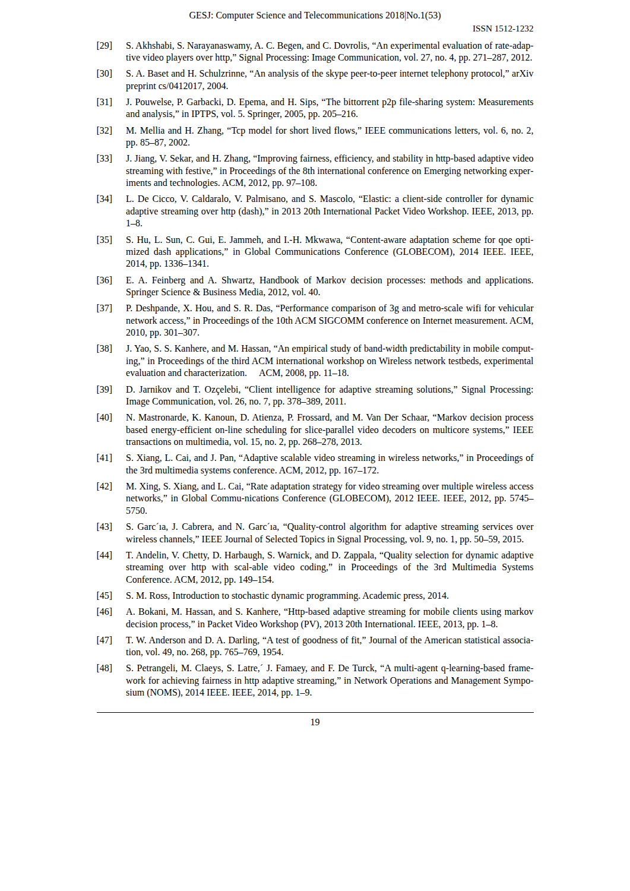GESJ: Computer Science and Telecommunications 2018|No.1(53)
ISSN 1512-1232
[29] S. Akhshabi, S. Narayanaswamy, A. C. Begen, and C. Dovrolis, “An experimental evaluation of rate-adaptive video players over http,” Signal Processing: Image Communication, vol. 27, no. 4, pp. 271–287, 2012.
[30] S. A. Baset and H. Schulzrinne, “An analysis of the skype peer-to-peer internet telephony protocol,” arXiv preprint cs/0412017, 2004.
[31] J. Pouwelse, P. Garbacki, D. Epema, and H. Sips, “The bittorrent p2p file-sharing system: Measurements and analysis,” in IPTPS, vol. 5. Springer, 2005, pp. 205–216.
[32] M. Mellia and H. Zhang, “Tcp model for short lived flows,” IEEE communications letters, vol. 6, no. 2, pp. 85–87, 2002.
[33] J. Jiang, V. Sekar, and H. Zhang, “Improving fairness, efficiency, and stability in http-based adaptive video streaming with festive,” in Proceedings of the 8th international conference on Emerging networking experiments and technologies. ACM, 2012, pp. 97–108.
[34] L. De Cicco, V. Caldaralo, V. Palmisano, and S. Mascolo, “Elastic: a client-side controller for dynamic adaptive streaming over http (dash),” in 2013 20th International Packet Video Workshop. IEEE, 2013, pp. 1–8.
[35] S. Hu, L. Sun, C. Gui, E. Jammeh, and I.-H. Mkwawa, “Content-aware adaptation scheme for qoe optimized dash applications,” in Global Communications Conference (GLOBECOM), 2014 IEEE. IEEE, 2014, pp. 1336–1341.
[36] E. A. Feinberg and A. Shwartz, Handbook of Markov decision processes: methods and applications. Springer Science & Business Media, 2012, vol. 40.
[37] P. Deshpande, X. Hou, and S. R. Das, “Performance comparison of 3g and metro-scale wifi for vehicular network access,” in Proceedings of the 10th ACM SIGCOMM conference on Internet measurement. ACM, 2010, pp. 301–307.
[38] J. Yao, S. S. Kanhere, and M. Hassan, “An empirical study of band-width predictability in mobile computing,” in Proceedings of the third ACM international workshop on Wireless network testbeds, experimental evaluation and characterization. ACM, 2008, pp. 11–18.
[39] D. Jarnikov and T. Ozçelebi, “Client intelligence for adaptive streaming solutions,” Signal Processing: Image Communication, vol. 26, no. 7, pp. 378–389, 2011.
[40] N. Mastronarde, K. Kanoun, D. Atienza, P. Frossard, and M. Van Der Schaar, “Markov decision process based energy-efficient on-line scheduling for slice-parallel video decoders on multicore systems,” IEEE transactions on multimedia, vol. 15, no. 2, pp. 268–278, 2013.
[41] S. Xiang, L. Cai, and J. Pan, “Adaptive scalable video streaming in wireless networks,” in Proceedings of the 3rd multimedia systems conference. ACM, 2012, pp. 167–172.
[42] M. Xing, S. Xiang, and L. Cai, “Rate adaptation strategy for video streaming over multiple wireless access networks,” in Global Commu-nications Conference (GLOBECOM), 2012 IEEE. IEEE, 2012, pp. 5745–5750.
[43] S. Garc´ıa, J. Cabrera, and N. Garc´ıa, “Quality-control algorithm for adaptive streaming services over wireless channels,” IEEE Journal of Selected Topics in Signal Processing, vol. 9, no. 1, pp. 50–59, 2015.
[44] T. Andelin, V. Chetty, D. Harbaugh, S. Warnick, and D. Zappala, “Quality selection for dynamic adaptive streaming over http with scal-able video coding,” in Proceedings of the 3rd Multimedia Systems Conference. ACM, 2012, pp. 149–154.
[45] S. M. Ross, Introduction to stochastic dynamic programming. Academic press, 2014.
[46] A. Bokani, M. Hassan, and S. Kanhere, “Http-based adaptive streaming for mobile clients using markov decision process,” in Packet Video Workshop (PV), 2013 20th International. IEEE, 2013, pp. 1–8.
[47] T. W. Anderson and D. A. Darling, “A test of goodness of fit,” Journal of the American statistical association, vol. 49, no. 268, pp. 765–769, 1954.
[48] S. Petrangeli, M. Claeys, S. Latre,´ J. Famaey, and F. De Turck, “A multi-agent q-learning-based framework for achieving fairness in http adaptive streaming,” in Network Operations and Management Sympo-sium (NOMS), 2014 IEEE. IEEE, 2014, pp. 1–9.
19